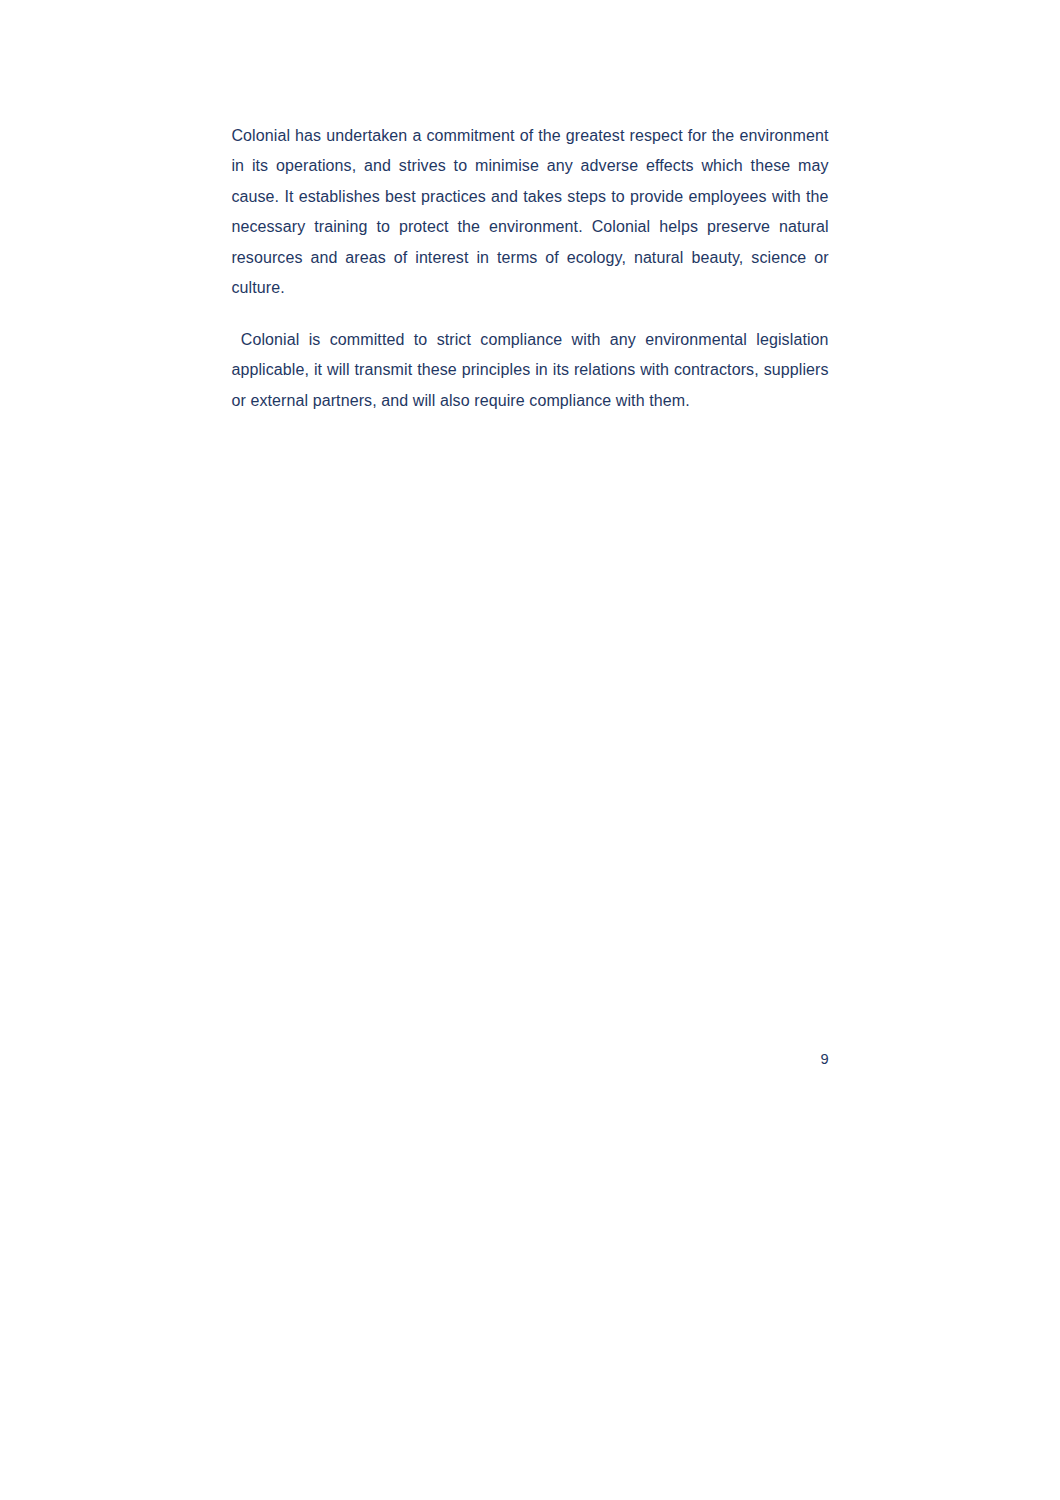Colonial has undertaken a commitment of the greatest respect for the environment in its operations, and strives to minimise any adverse effects which these may cause. It establishes best practices and takes steps to provide employees with the necessary training to protect the environment. Colonial helps preserve natural resources and areas of interest in terms of ecology, natural beauty, science or culture.
Colonial is committed to strict compliance with any environmental legislation applicable, it will transmit these principles in its relations with contractors, suppliers or external partners, and will also require compliance with them.
9